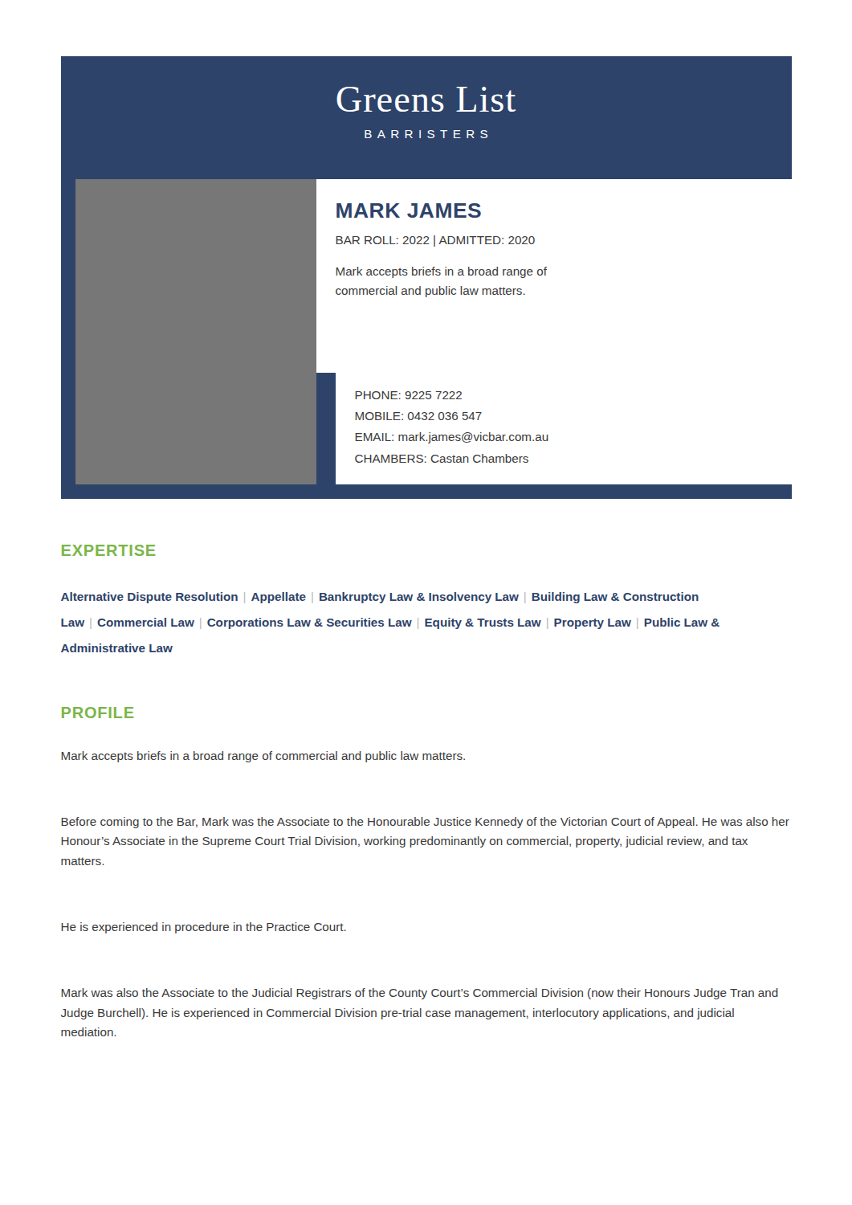Greens List
BARRISTERS
MARK JAMES
BAR ROLL: 2022 | ADMITTED: 2020
Mark accepts briefs in a broad range of commercial and public law matters.
PHONE: 9225 7222
MOBILE: 0432 036 547
EMAIL: mark.james@vicbar.com.au
CHAMBERS: Castan Chambers
EXPERTISE
Alternative Dispute Resolution|Appellate|Bankruptcy Law & Insolvency Law|Building Law & Construction Law|Commercial Law|Corporations Law & Securities Law|Equity & Trusts Law|Property Law|Public Law & Administrative Law
PROFILE
Mark accepts briefs in a broad range of commercial and public law matters.
Before coming to the Bar, Mark was the Associate to the Honourable Justice Kennedy of the Victorian Court of Appeal. He was also her Honour’s Associate in the Supreme Court Trial Division, working predominantly on commercial, property, judicial review, and tax matters.
He is experienced in procedure in the Practice Court.
Mark was also the Associate to the Judicial Registrars of the County Court’s Commercial Division (now their Honours Judge Tran and Judge Burchell). He is experienced in Commercial Division pre-trial case management, interlocutory applications, and judicial mediation.